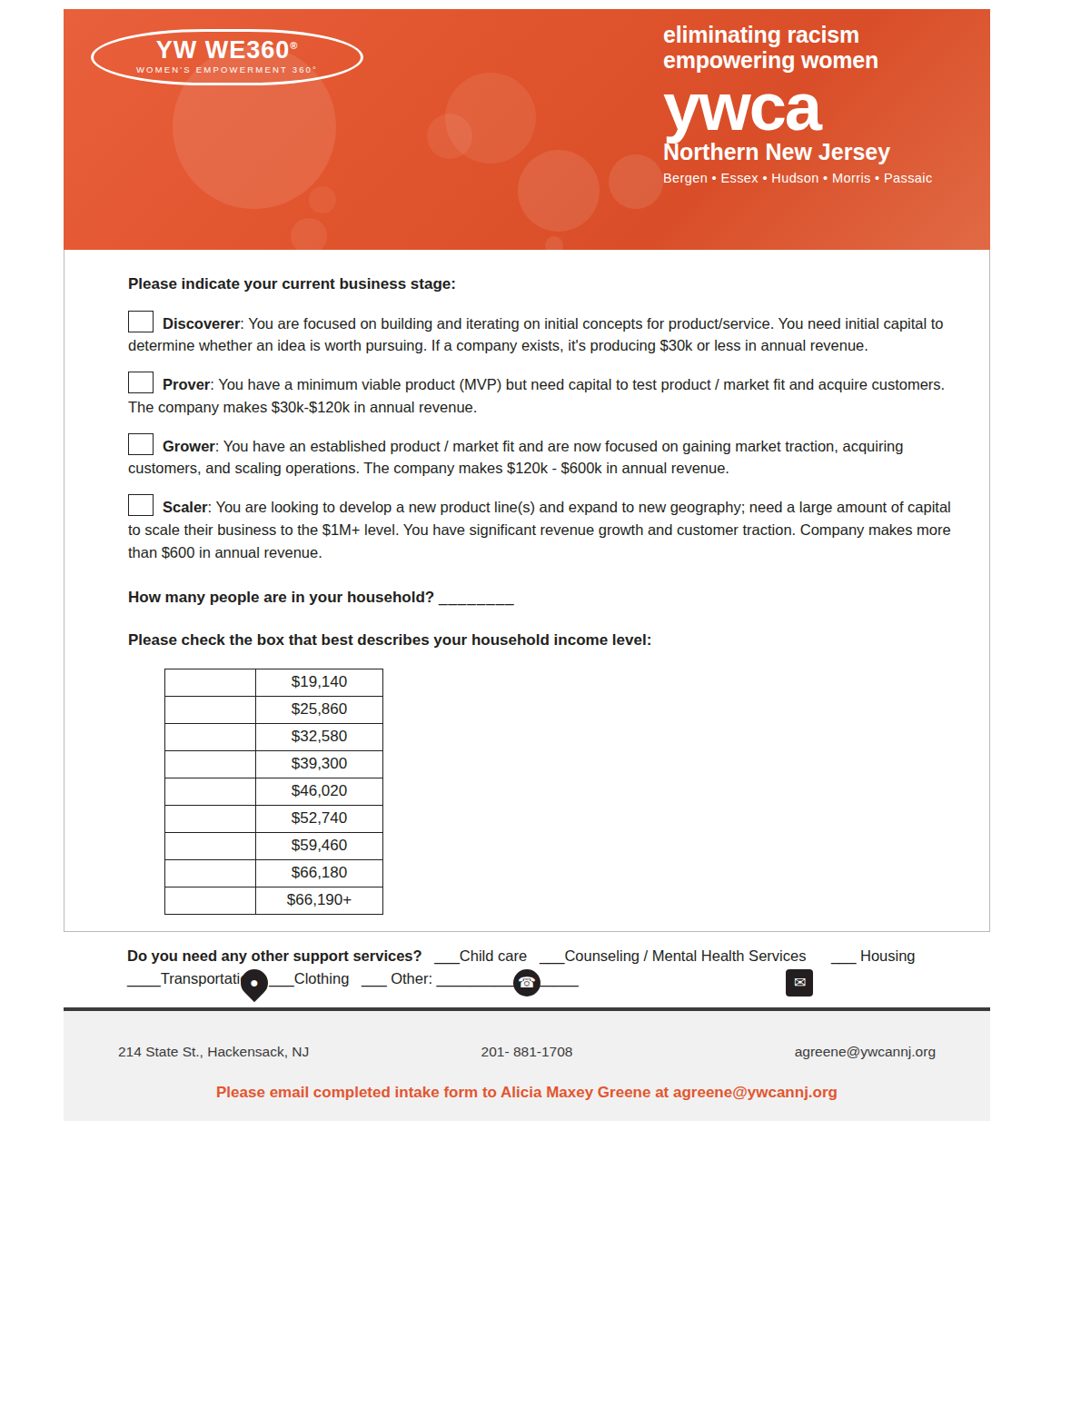YW WE360®
WOMEN'S EMPOWERMENT 360°
eliminating racism
empowering women
ywca
Northern New Jersey
Bergen • Essex • Hudson • Morris • Passaic
Please indicate your current business stage:
Discoverer: You are focused on building and iterating on initial concepts for product/service. You need initial capital to determine whether an idea is worth pursuing. If a company exists, it's producing $30k or less in annual revenue.
Prover: You have a minimum viable product (MVP) but need capital to test product / market fit and acquire customers. The company makes $30k-$120k in annual revenue.
Grower: You have an established product / market fit and are now focused on gaining market traction, acquiring customers, and scaling operations. The company makes $120k - $600k in annual revenue.
Scaler: You are looking to develop a new product line(s) and expand to new geography; need a large amount of capital to scale their business to the $1M+ level. You have significant revenue growth and customer traction. Company makes more than $600 in annual revenue.
How many people are in your household? ________
Please check the box that best describes your household income level:
| | $19,140 |
| | $25,860 |
| | $32,580 |
| | $39,300 |
| | $46,020 |
| | $52,740 |
| | $59,460 |
| | $66,180 |
| | $66,190+ |
Do you need any other support services? ___Child care ___Counseling / Mental Health Services ___ Housing ____Transportation ___Clothing ___ Other: _________________
●
☎
✉
214 State St., Hackensack, NJ
201- 881-1708
agreene@ywcannj.org
Please email completed intake form to Alicia Maxey Greene at agreene@ywcannj.org